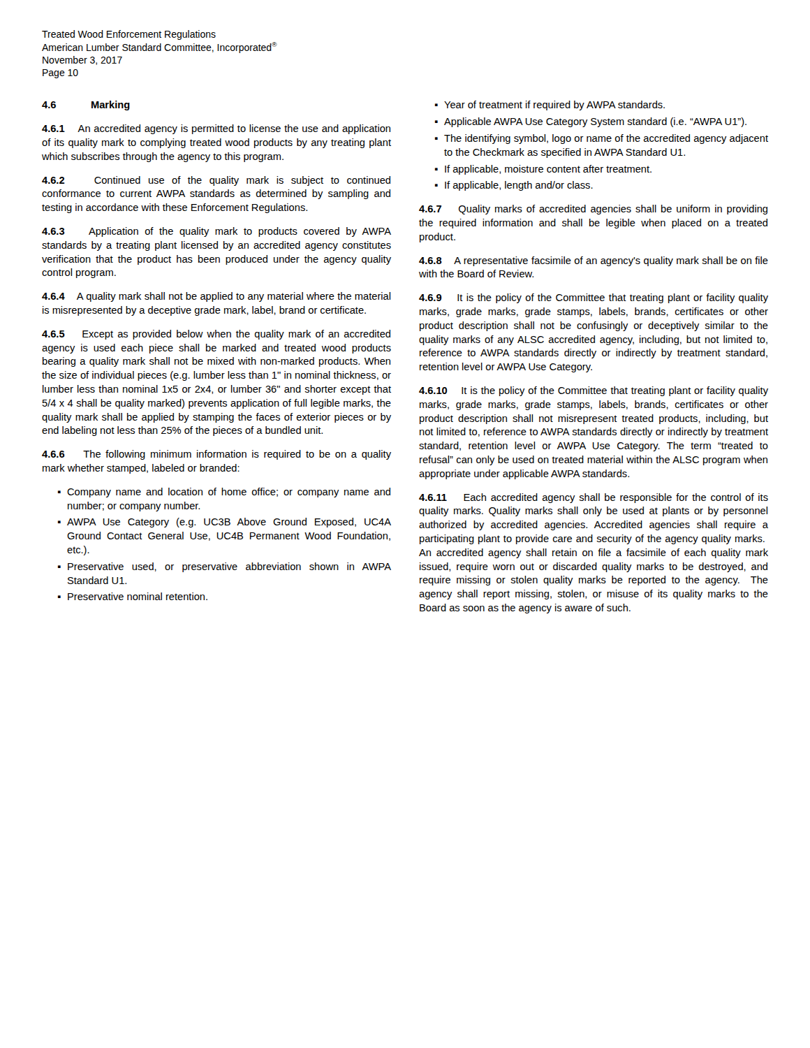Treated Wood Enforcement Regulations
American Lumber Standard Committee, Incorporated®
November 3, 2017
Page 10
4.6 Marking
4.6.1 An accredited agency is permitted to license the use and application of its quality mark to complying treated wood products by any treating plant which subscribes through the agency to this program.
4.6.2 Continued use of the quality mark is subject to continued conformance to current AWPA standards as determined by sampling and testing in accordance with these Enforcement Regulations.
4.6.3 Application of the quality mark to products covered by AWPA standards by a treating plant licensed by an accredited agency constitutes verification that the product has been produced under the agency quality control program.
4.6.4 A quality mark shall not be applied to any material where the material is misrepresented by a deceptive grade mark, label, brand or certificate.
4.6.5 Except as provided below when the quality mark of an accredited agency is used each piece shall be marked and treated wood products bearing a quality mark shall not be mixed with non-marked products. When the size of individual pieces (e.g. lumber less than 1" in nominal thickness, or lumber less than nominal 1x5 or 2x4, or lumber 36" and shorter except that 5/4 x 4 shall be quality marked) prevents application of full legible marks, the quality mark shall be applied by stamping the faces of exterior pieces or by end labeling not less than 25% of the pieces of a bundled unit.
4.6.6 The following minimum information is required to be on a quality mark whether stamped, labeled or branded:
Company name and location of home office; or company name and number; or company number.
AWPA Use Category (e.g. UC3B Above Ground Exposed, UC4A Ground Contact General Use, UC4B Permanent Wood Foundation, etc.).
Preservative used, or preservative abbreviation shown in AWPA Standard U1.
Preservative nominal retention.
Year of treatment if required by AWPA standards.
Applicable AWPA Use Category System standard (i.e. “AWPA U1”).
The identifying symbol, logo or name of the accredited agency adjacent to the Checkmark as specified in AWPA Standard U1.
If applicable, moisture content after treatment.
If applicable, length and/or class.
4.6.7 Quality marks of accredited agencies shall be uniform in providing the required information and shall be legible when placed on a treated product.
4.6.8 A representative facsimile of an agency's quality mark shall be on file with the Board of Review.
4.6.9 It is the policy of the Committee that treating plant or facility quality marks, grade marks, grade stamps, labels, brands, certificates or other product description shall not be confusingly or deceptively similar to the quality marks of any ALSC accredited agency, including, but not limited to, reference to AWPA standards directly or indirectly by treatment standard, retention level or AWPA Use Category.
4.6.10 It is the policy of the Committee that treating plant or facility quality marks, grade marks, grade stamps, labels, brands, certificates or other product description shall not misrepresent treated products, including, but not limited to, reference to AWPA standards directly or indirectly by treatment standard, retention level or AWPA Use Category. The term “treated to refusal” can only be used on treated material within the ALSC program when appropriate under applicable AWPA standards.
4.6.11 Each accredited agency shall be responsible for the control of its quality marks. Quality marks shall only be used at plants or by personnel authorized by accredited agencies. Accredited agencies shall require a participating plant to provide care and security of the agency quality marks. An accredited agency shall retain on file a facsimile of each quality mark issued, require worn out or discarded quality marks to be destroyed, and require missing or stolen quality marks be reported to the agency. The agency shall report missing, stolen, or misuse of its quality marks to the Board as soon as the agency is aware of such.